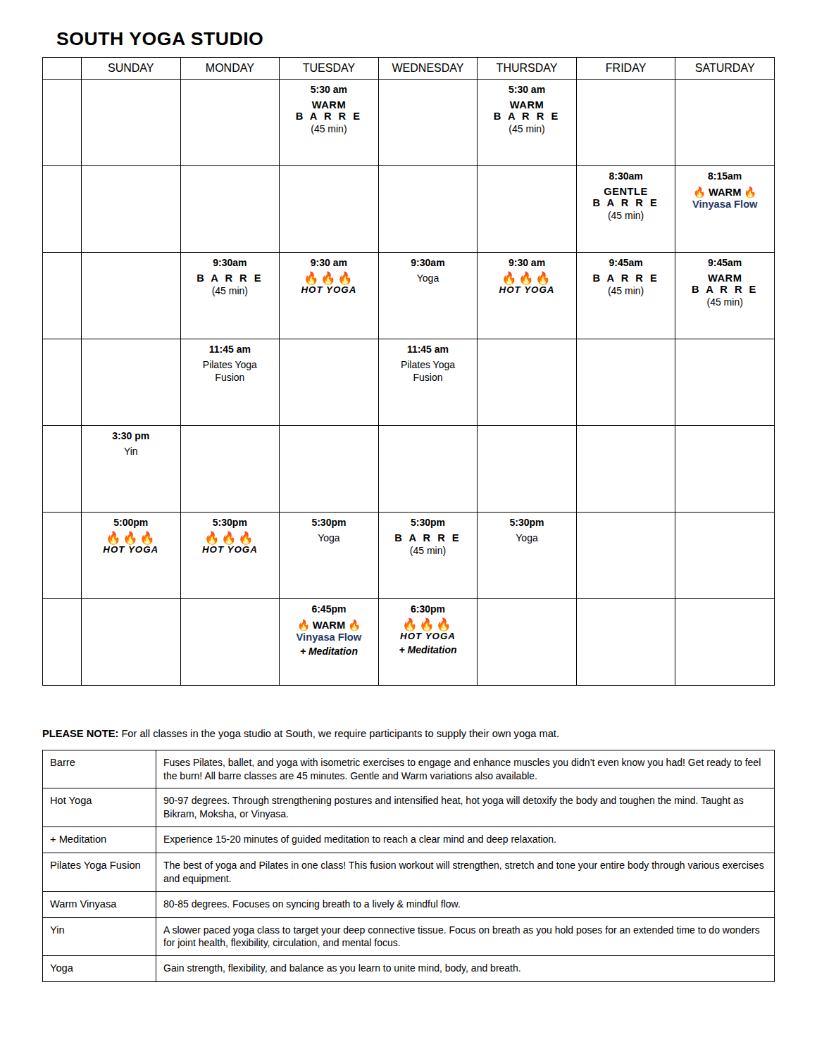SOUTH YOGA STUDIO
| | SUNDAY | MONDAY | TUESDAY | WEDNESDAY | THURSDAY | FRIDAY | SATURDAY |
| --- | --- | --- | --- | --- | --- | --- | --- |
| | | | 5:30 am WARM B A R R E (45 min) | | 5:30 am WARM B A R R E (45 min) | | |
| | | | | | | 8:30am GENTLE B A R R E (45 min) | 8:15am 🔥 WARM 🔥 Vinyasa Flow |
| | | 9:30am B A R R E (45 min) | 9:30 am 🔥🔥🔥 HOT YOGA | 9:30am Yoga | 9:30 am 🔥🔥🔥 HOT YOGA | 9:45am B A R R E (45 min) | 9:45am WARM B A R R E (45 min) |
| | | 11:45 am Pilates Yoga Fusion | | 11:45 am Pilates Yoga Fusion | | | |
| | 3:30 pm Yin | | | | | | |
| | 5:00pm 🔥🔥🔥 HOT YOGA | 5:30pm 🔥🔥🔥 HOT YOGA | 5:30pm Yoga | 5:30pm B A R R E (45 min) | 5:30pm Yoga | | |
| | | | 6:45pm 🔥 WARM 🔥 Vinyasa Flow + Meditation | 6:30pm 🔥🔥🔥 HOT YOGA + Meditation | | | |
PLEASE NOTE: For all classes in the yoga studio at South, we require participants to supply their own yoga mat.
| Barre | Fuses Pilates, ballet, and yoga with isometric exercises to engage and enhance muscles you didn’t even know you had! Get ready to feel the burn! All barre classes are 45 minutes. Gentle and Warm variations also available. |
| Hot Yoga | 90-97 degrees. Through strengthening postures and intensified heat, hot yoga will detoxify the body and toughen the mind. Taught as Bikram, Moksha, or Vinyasa. |
| + Meditation | Experience 15-20 minutes of guided meditation to reach a clear mind and deep relaxation. |
| Pilates Yoga Fusion | The best of yoga and Pilates in one class! This fusion workout will strengthen, stretch and tone your entire body through various exercises and equipment. |
| Warm Vinyasa | 80-85 degrees. Focuses on syncing breath to a lively & mindful flow. |
| Yin | A slower paced yoga class to target your deep connective tissue. Focus on breath as you hold poses for an extended time to do wonders for joint health, flexibility, circulation, and mental focus. |
| Yoga | Gain strength, flexibility, and balance as you learn to unite mind, body, and breath. |